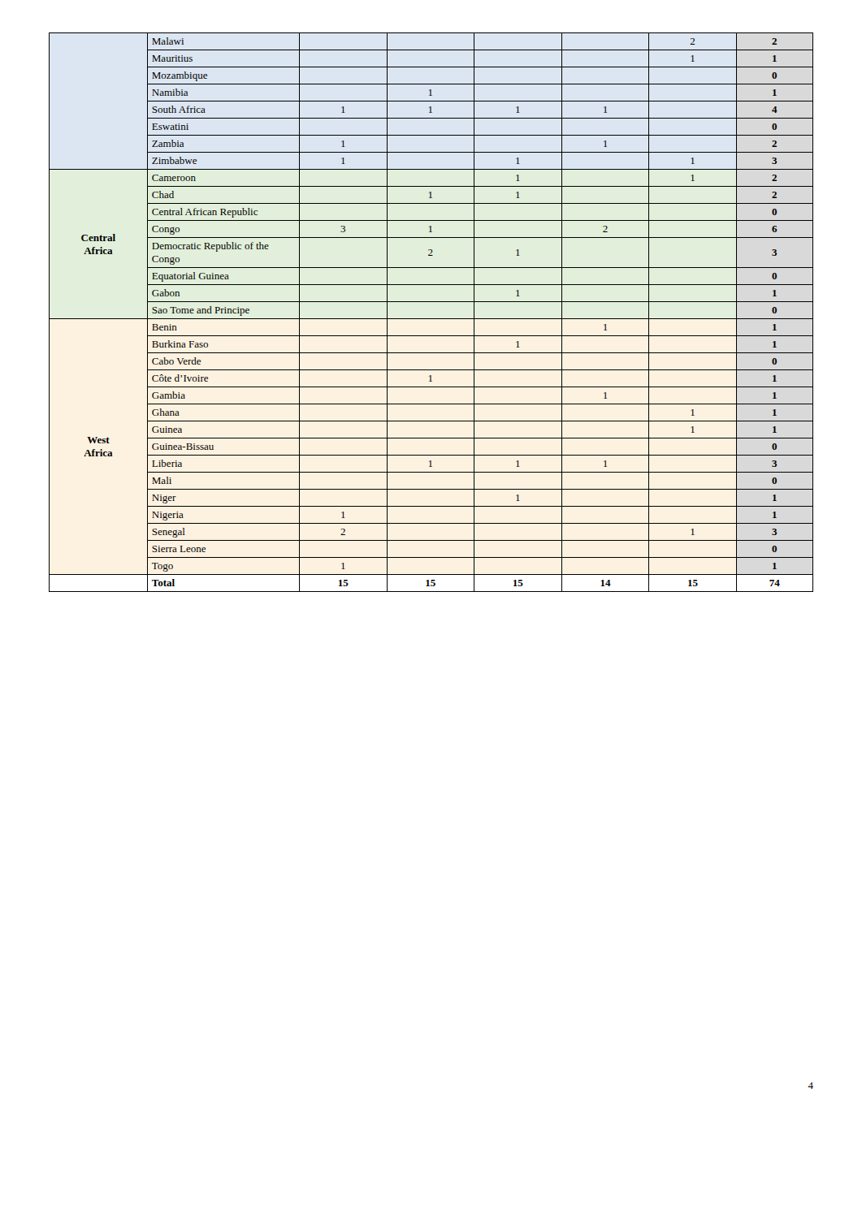| | Malawi | | | | | 2 | 2 |
| Mauritius | | | | | 1 | 1 |
| Mozambique | | | | | | 0 |
| Namibia | | 1 | | | | 1 |
| South Africa | 1 | 1 | 1 | 1 | | 4 |
| Eswatini | | | | | | 0 |
| Zambia | 1 | | | 1 | | 2 |
| Zimbabwe | 1 | | 1 | | 1 | 3 |
| Central Africa | Cameroon | | | 1 | | 1 | 2 |
| Chad | | 1 | 1 | | | 2 |
| Central African Republic | | | | | | 0 |
| Congo | 3 | 1 | | 2 | | 6 |
| Democratic Republic of the Congo | | 2 | 1 | | | 3 |
| Equatorial Guinea | | | | | | 0 |
| Gabon | | | 1 | | | 1 |
| Sao Tome and Principe | | | | | | 0 |
| West Africa | Benin | | | | 1 | | 1 |
| Burkina Faso | | | 1 | | | 1 |
| Cabo Verde | | | | | | 0 |
| Côte d’Ivoire | | 1 | | | | 1 |
| Gambia | | | | 1 | | 1 |
| Ghana | | | | | 1 | 1 |
| Guinea | | | | | 1 | 1 |
| Guinea-Bissau | | | | | | 0 |
| Liberia | | 1 | 1 | 1 | | 3 |
| Mali | | | | | | 0 |
| Niger | | | 1 | | | 1 |
| Nigeria | 1 | | | | | 1 |
| Senegal | 2 | | | | 1 | 3 |
| Sierra Leone | | | | | | 0 |
| Togo | 1 | | | | | 1 |
| | Total | 15 | 15 | 15 | 14 | 15 | 74 |
4